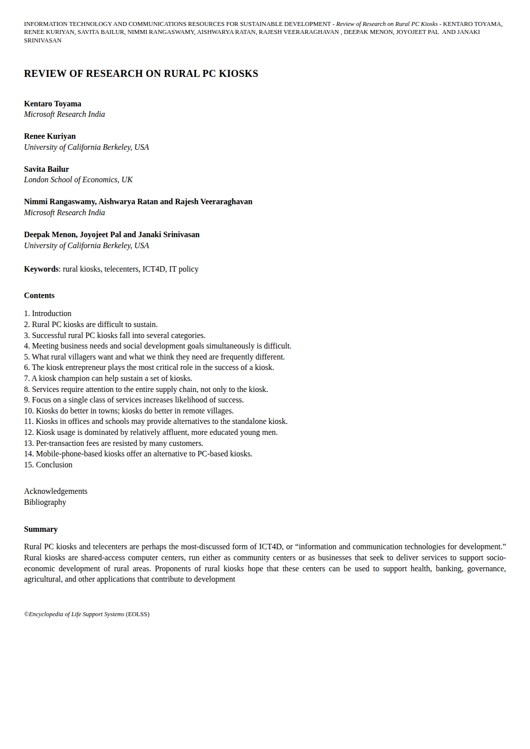INFORMATION TECHNOLOGY AND COMMUNICATIONS RESOURCES FOR SUSTAINABLE DEVELOPMENT - Review of Research on Rural PC Kiosks - Kentaro Toyama, Renee Kuriyan, Savita Bailur, Nimmi Rangaswamy, Aishwarya Ratan, Rajesh Veeraraghavan , Deepak Menon, Joyojeet Pal and Janaki Srinivasan
REVIEW OF RESEARCH ON RURAL PC KIOSKS
Kentaro Toyama
Microsoft Research India
Renee Kuriyan
University of California Berkeley, USA
Savita Bailur
London School of Economics, UK
Nimmi Rangaswamy, Aishwarya Ratan and Rajesh Veeraraghavan
Microsoft Research India
Deepak Menon, Joyojeet Pal and Janaki Srinivasan
University of California Berkeley, USA
Keywords: rural kiosks, telecenters, ICT4D, IT policy
Contents
1. Introduction
2. Rural PC kiosks are difficult to sustain.
3. Successful rural PC kiosks fall into several categories.
4. Meeting business needs and social development goals simultaneously is difficult.
5. What rural villagers want and what we think they need are frequently different.
6. The kiosk entrepreneur plays the most critical role in the success of a kiosk.
7. A kiosk champion can help sustain a set of kiosks.
8. Services require attention to the entire supply chain, not only to the kiosk.
9. Focus on a single class of services increases likelihood of success.
10. Kiosks do better in towns; kiosks do better in remote villages.
11. Kiosks in offices and schools may provide alternatives to the standalone kiosk.
12. Kiosk usage is dominated by relatively affluent, more educated young men.
13. Per-transaction fees are resisted by many customers.
14. Mobile-phone-based kiosks offer an alternative to PC-based kiosks.
15. Conclusion
Acknowledgements
Bibliography
Summary
Rural PC kiosks and telecenters are perhaps the most-discussed form of ICT4D, or “information and communication technologies for development.” Rural kiosks are shared-access computer centers, run either as community centers or as businesses that seek to deliver services to support socio-economic development of rural areas. Proponents of rural kiosks hope that these centers can be used to support health, banking, governance, agricultural, and other applications that contribute to development
©Encyclopedia of Life Support Systems (EOLSS)